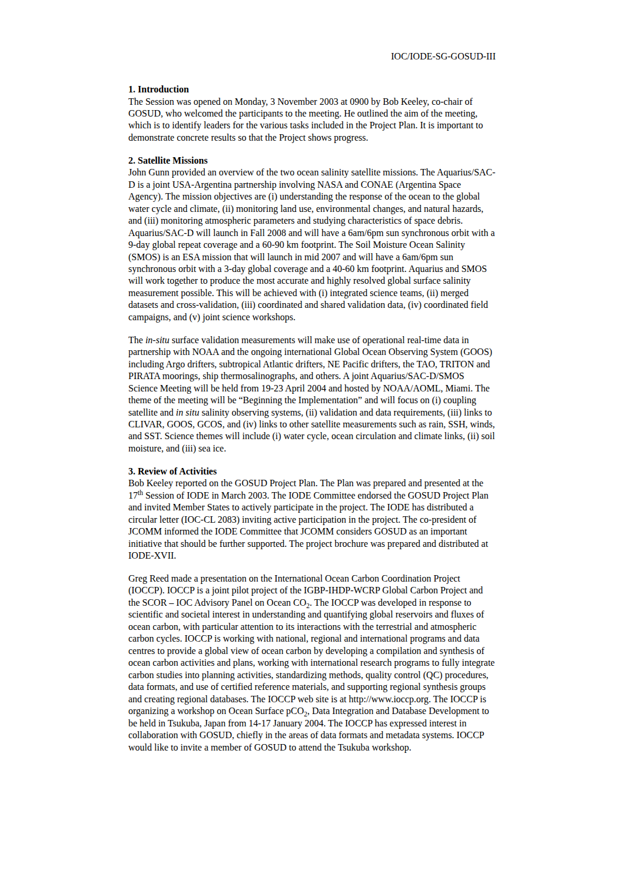IOC/IODE-SG-GOSUD-III
1. Introduction
The Session was opened on Monday, 3 November 2003 at 0900 by Bob Keeley, co-chair of GOSUD, who welcomed the participants to the meeting. He outlined the aim of the meeting, which is to identify leaders for the various tasks included in the Project Plan. It is important to demonstrate concrete results so that the Project shows progress.
2. Satellite Missions
John Gunn provided an overview of the two ocean salinity satellite missions. The Aquarius/SAC-D is a joint USA-Argentina partnership involving NASA and CONAE (Argentina Space Agency). The mission objectives are (i) understanding the response of the ocean to the global water cycle and climate, (ii) monitoring land use, environmental changes, and natural hazards, and (iii) monitoring atmospheric parameters and studying characteristics of space debris. Aquarius/SAC-D will launch in Fall 2008 and will have a 6am/6pm sun synchronous orbit with a 9-day global repeat coverage and a 60-90 km footprint. The Soil Moisture Ocean Salinity (SMOS) is an ESA mission that will launch in mid 2007 and will have a 6am/6pm sun synchronous orbit with a 3-day global coverage and a 40-60 km footprint. Aquarius and SMOS will work together to produce the most accurate and highly resolved global surface salinity measurement possible. This will be achieved with (i) integrated science teams, (ii) merged datasets and cross-validation, (iii) coordinated and shared validation data, (iv) coordinated field campaigns, and (v) joint science workshops.
The in-situ surface validation measurements will make use of operational real-time data in partnership with NOAA and the ongoing international Global Ocean Observing System (GOOS) including Argo drifters, subtropical Atlantic drifters, NE Pacific drifters, the TAO, TRITON and PIRATA moorings, ship thermosalinographs, and others. A joint Aquarius/SAC-D/SMOS Science Meeting will be held from 19-23 April 2004 and hosted by NOAA/AOML, Miami. The theme of the meeting will be “Beginning the Implementation” and will focus on (i) coupling satellite and in situ salinity observing systems, (ii) validation and data requirements, (iii) links to CLIVAR, GOOS, GCOS, and (iv) links to other satellite measurements such as rain, SSH, winds, and SST. Science themes will include (i) water cycle, ocean circulation and climate links, (ii) soil moisture, and (iii) sea ice.
3. Review of Activities
Bob Keeley reported on the GOSUD Project Plan. The Plan was prepared and presented at the 17th Session of IODE in March 2003. The IODE Committee endorsed the GOSUD Project Plan and invited Member States to actively participate in the project. The IODE has distributed a circular letter (IOC-CL 2083) inviting active participation in the project. The co-president of JCOMM informed the IODE Committee that JCOMM considers GOSUD as an important initiative that should be further supported. The project brochure was prepared and distributed at IODE-XVII.
Greg Reed made a presentation on the International Ocean Carbon Coordination Project (IOCCP). IOCCP is a joint pilot project of the IGBP-IHDP-WCRP Global Carbon Project and the SCOR – IOC Advisory Panel on Ocean CO2. The IOCCP was developed in response to scientific and societal interest in understanding and quantifying global reservoirs and fluxes of ocean carbon, with particular attention to its interactions with the terrestrial and atmospheric carbon cycles. IOCCP is working with national, regional and international programs and data centres to provide a global view of ocean carbon by developing a compilation and synthesis of ocean carbon activities and plans, working with international research programs to fully integrate carbon studies into planning activities, standardizing methods, quality control (QC) procedures, data formats, and use of certified reference materials, and supporting regional synthesis groups and creating regional databases. The IOCCP web site is at http://www.ioccp.org. The IOCCP is organizing a workshop on Ocean Surface pCO2, Data Integration and Database Development to be held in Tsukuba, Japan from 14-17 January 2004. The IOCCP has expressed interest in collaboration with GOSUD, chiefly in the areas of data formats and metadata systems. IOCCP would like to invite a member of GOSUD to attend the Tsukuba workshop.